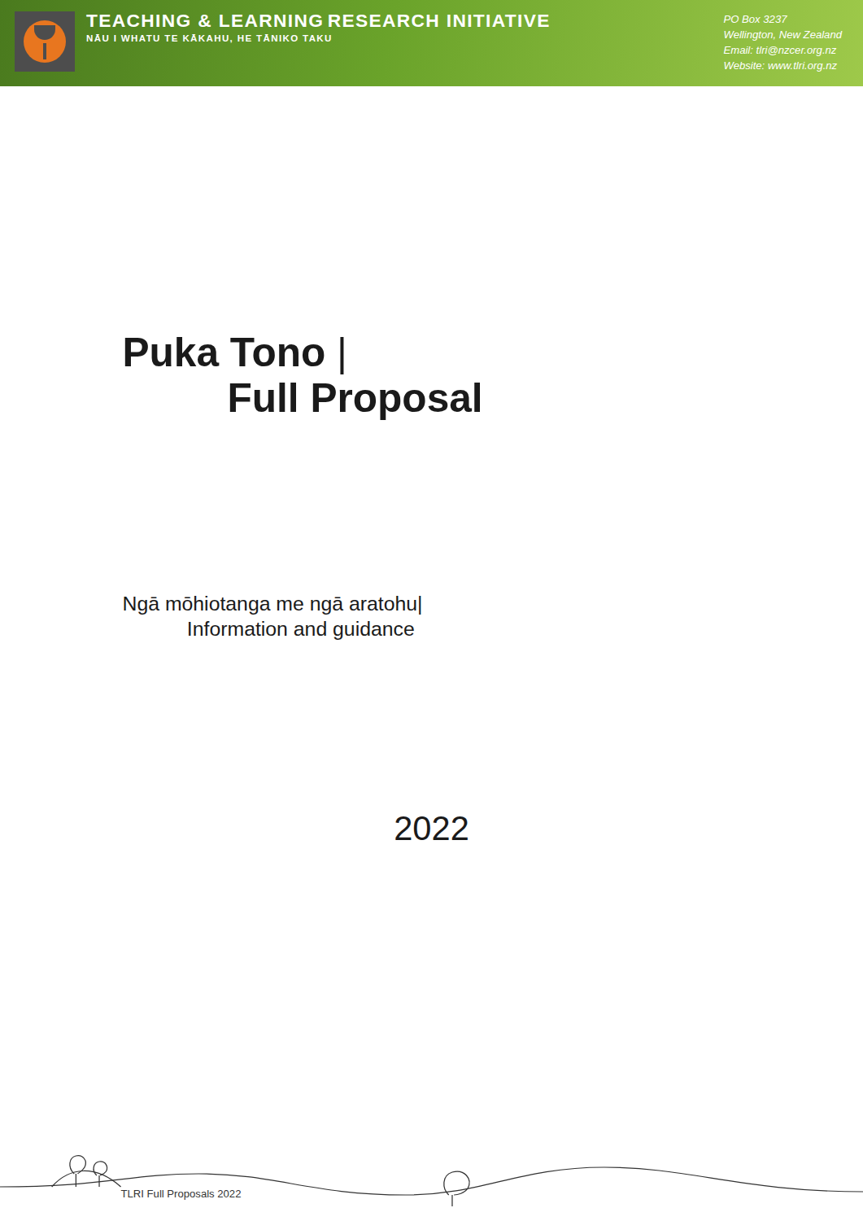Teaching & Learning Research Initiative Nāu i whatu te kākahu, he tāniko taku
PO Box 3237
Wellington, New Zealand
Email: tlri@nzcer.org.nz
Website: www.tlri.org.nz
Puka Tono | Full Proposal
Ngā mōhiotanga me ngā aratohu| Information and guidance
2022
TLRI Full Proposals 2022